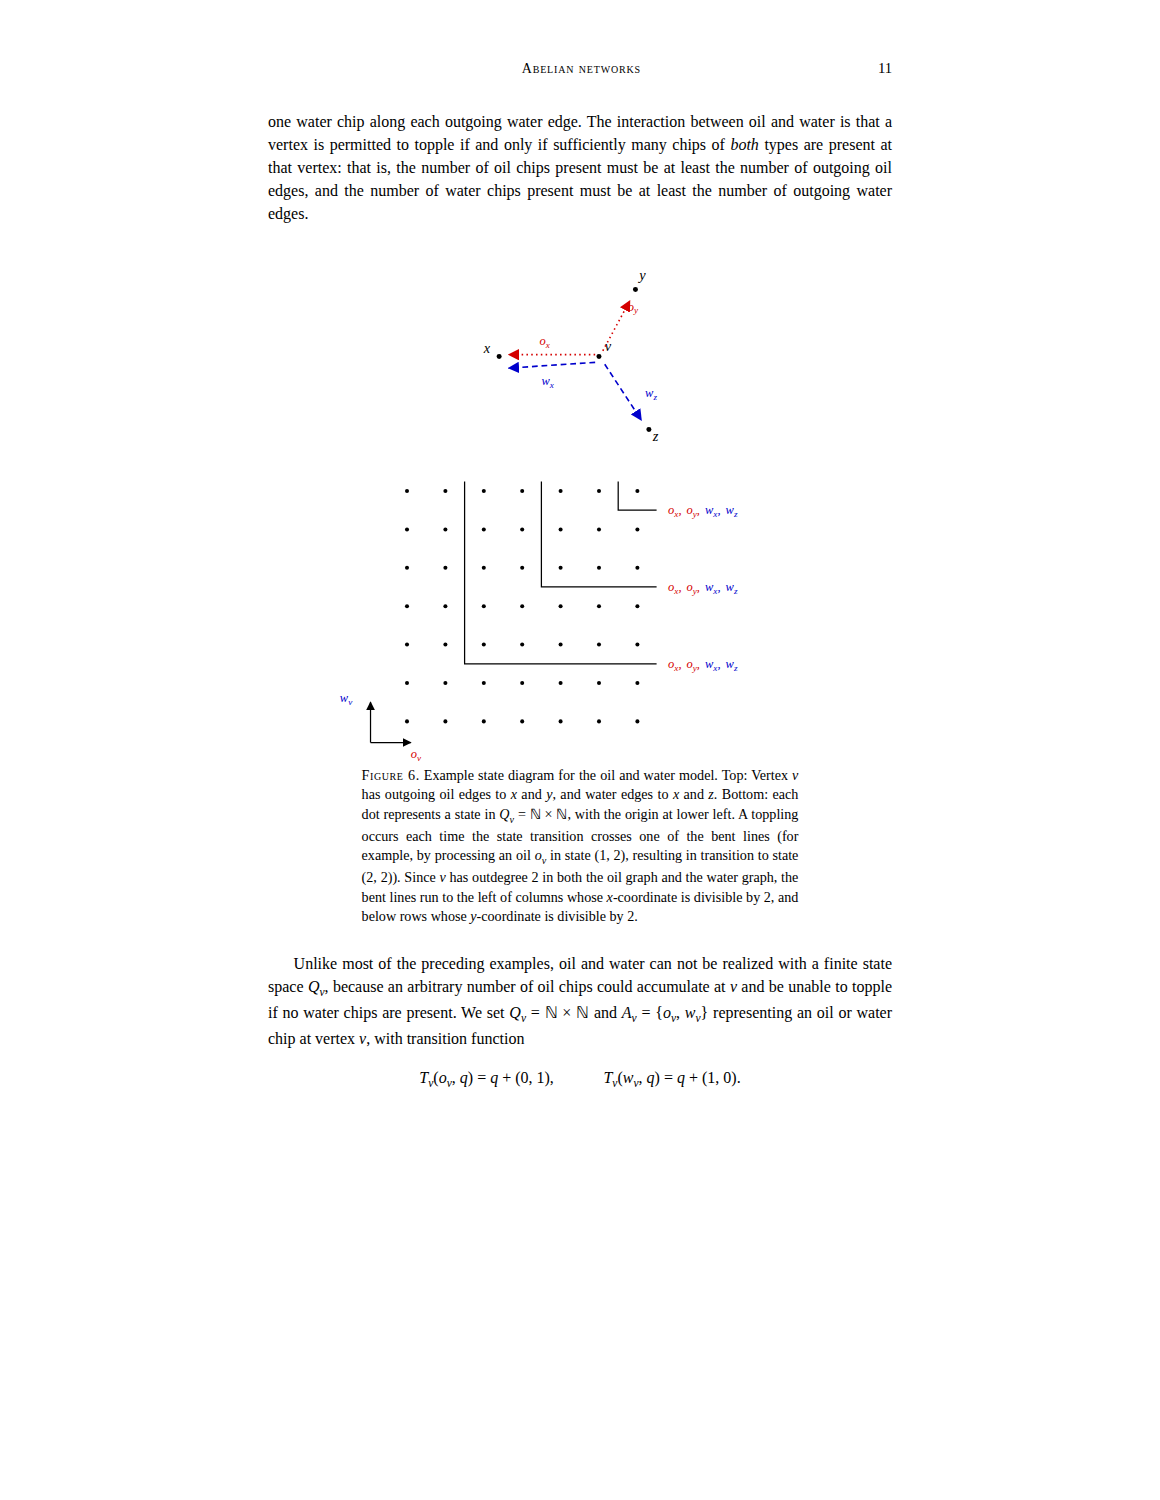Abelian networks 11
one water chip along each outgoing water edge. The interaction between oil and water is that a vertex is permitted to topple if and only if sufficiently many chips of both types are present at that vertex: that is, the number of oil chips present must be at least the number of outgoing oil edges, and the number of water chips present must be at least the number of outgoing water edges.
v x y z ox oy wx wz ox, oy, wx, wz ox, oy, wx, wz ox, oy, wx, wz wv ov
Figure 6. Example state diagram for the oil and water model. Top: Vertex v has outgoing oil edges to x and y, and water edges to x and z. Bottom: each dot represents a state in Qv = ℕ × ℕ, with the origin at lower left. A toppling occurs each time the state transition crosses one of the bent lines (for example, by processing an oil ov in state (1, 2), resulting in transition to state (2, 2)). Since v has outdegree 2 in both the oil graph and the water graph, the bent lines run to the left of columns whose x-coordinate is divisible by 2, and below rows whose y-coordinate is divisible by 2.
Unlike most of the preceding examples, oil and water can not be realized with a finite state space Qv, because an arbitrary number of oil chips could accumulate at v and be unable to topple if no water chips are present. We set Qv = ℕ × ℕ and Av = {ov, wv} representing an oil or water chip at vertex v, with transition function
Tv(ov, q) = q + (0, 1), Tv(wv, q) = q + (1, 0).